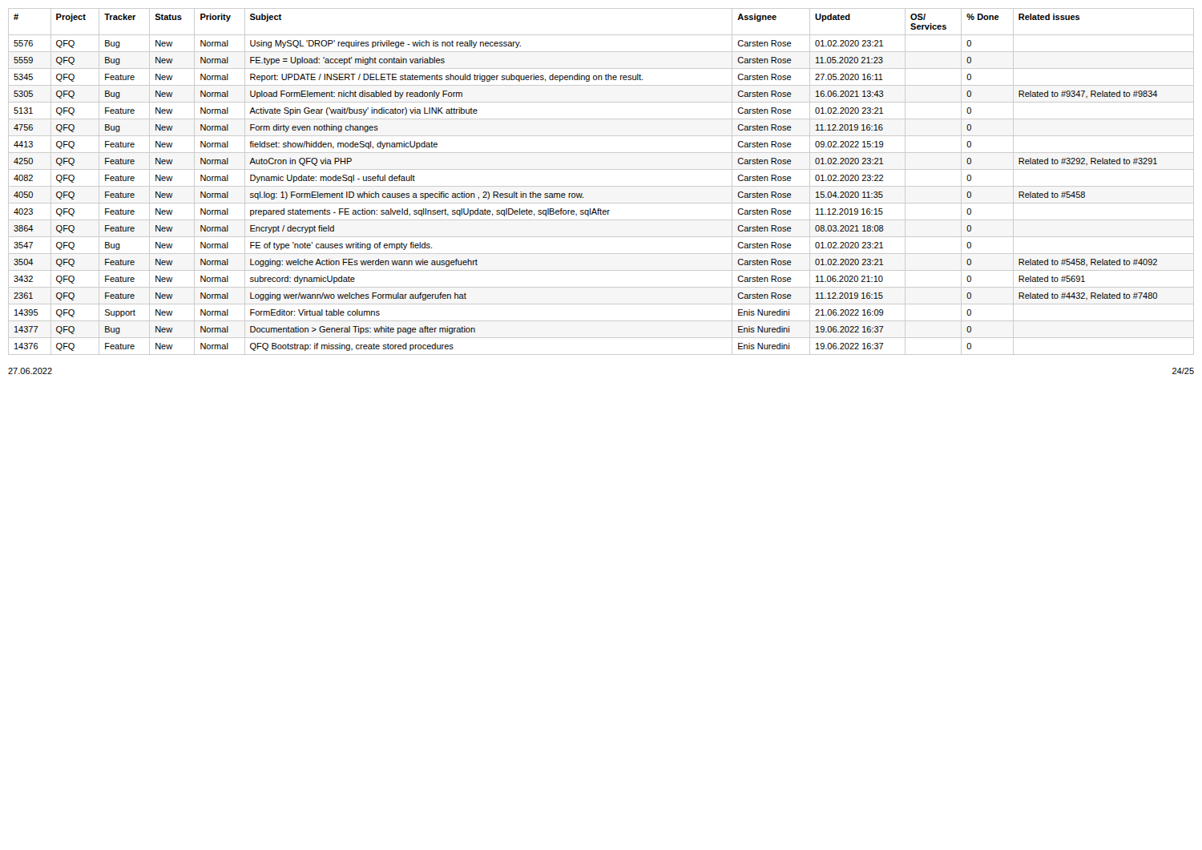| # | Project | Tracker | Status | Priority | Subject | Assignee | Updated | OS/ Services | % Done | Related issues |
| --- | --- | --- | --- | --- | --- | --- | --- | --- | --- | --- |
| 5576 | QFQ | Bug | New | Normal | Using MySQL 'DROP' requires privilege - wich is not really necessary. | Carsten Rose | 01.02.2020 23:21 | | 0 | |
| 5559 | QFQ | Bug | New | Normal | FE.type = Upload: 'accept' might contain variables | Carsten Rose | 11.05.2020 21:23 | | 0 | |
| 5345 | QFQ | Feature | New | Normal | Report: UPDATE / INSERT / DELETE statements should trigger subqueries, depending on the result. | Carsten Rose | 27.05.2020 16:11 | | 0 | |
| 5305 | QFQ | Bug | New | Normal | Upload FormElement: nicht disabled by readonly Form | Carsten Rose | 16.06.2021 13:43 | | 0 | Related to #9347, Related to #9834 |
| 5131 | QFQ | Feature | New | Normal | Activate Spin Gear ('wait/busy' indicator) via LINK attribute | Carsten Rose | 01.02.2020 23:21 | | 0 | |
| 4756 | QFQ | Bug | New | Normal | Form dirty even nothing changes | Carsten Rose | 11.12.2019 16:16 | | 0 | |
| 4413 | QFQ | Feature | New | Normal | fieldset: show/hidden, modeSql, dynamicUpdate | Carsten Rose | 09.02.2022 15:19 | | 0 | |
| 4250 | QFQ | Feature | New | Normal | AutoCron in QFQ via PHP | Carsten Rose | 01.02.2020 23:21 | | 0 | Related to #3292, Related to #3291 |
| 4082 | QFQ | Feature | New | Normal | Dynamic Update: modeSql - useful default | Carsten Rose | 01.02.2020 23:22 | | 0 | |
| 4050 | QFQ | Feature | New | Normal | sql.log: 1) FormElement ID which causes a specific action , 2) Result in the same row. | Carsten Rose | 15.04.2020 11:35 | | 0 | Related to #5458 |
| 4023 | QFQ | Feature | New | Normal | prepared statements - FE action: salveId, sqlInsert, sqlUpdate, sqlDelete, sqlBefore, sqlAfter | Carsten Rose | 11.12.2019 16:15 | | 0 | |
| 3864 | QFQ | Feature | New | Normal | Encrypt / decrypt field | Carsten Rose | 08.03.2021 18:08 | | 0 | |
| 3547 | QFQ | Bug | New | Normal | FE of type 'note' causes writing of empty fields. | Carsten Rose | 01.02.2020 23:21 | | 0 | |
| 3504 | QFQ | Feature | New | Normal | Logging: welche Action FEs werden wann wie ausgefuehrt | Carsten Rose | 01.02.2020 23:21 | | 0 | Related to #5458, Related to #4092 |
| 3432 | QFQ | Feature | New | Normal | subrecord: dynamicUpdate | Carsten Rose | 11.06.2020 21:10 | | 0 | Related to #5691 |
| 2361 | QFQ | Feature | New | Normal | Logging wer/wann/wo welches Formular aufgerufen hat | Carsten Rose | 11.12.2019 16:15 | | 0 | Related to #4432, Related to #7480 |
| 14395 | QFQ | Support | New | Normal | FormEditor: Virtual table columns | Enis Nuredini | 21.06.2022 16:09 | | 0 | |
| 14377 | QFQ | Bug | New | Normal | Documentation > General Tips: white page after migration | Enis Nuredini | 19.06.2022 16:37 | | 0 | |
| 14376 | QFQ | Feature | New | Normal | QFQ Bootstrap: if missing, create stored procedures | Enis Nuredini | 19.06.2022 16:37 | | 0 | |
27.06.2022
24/25